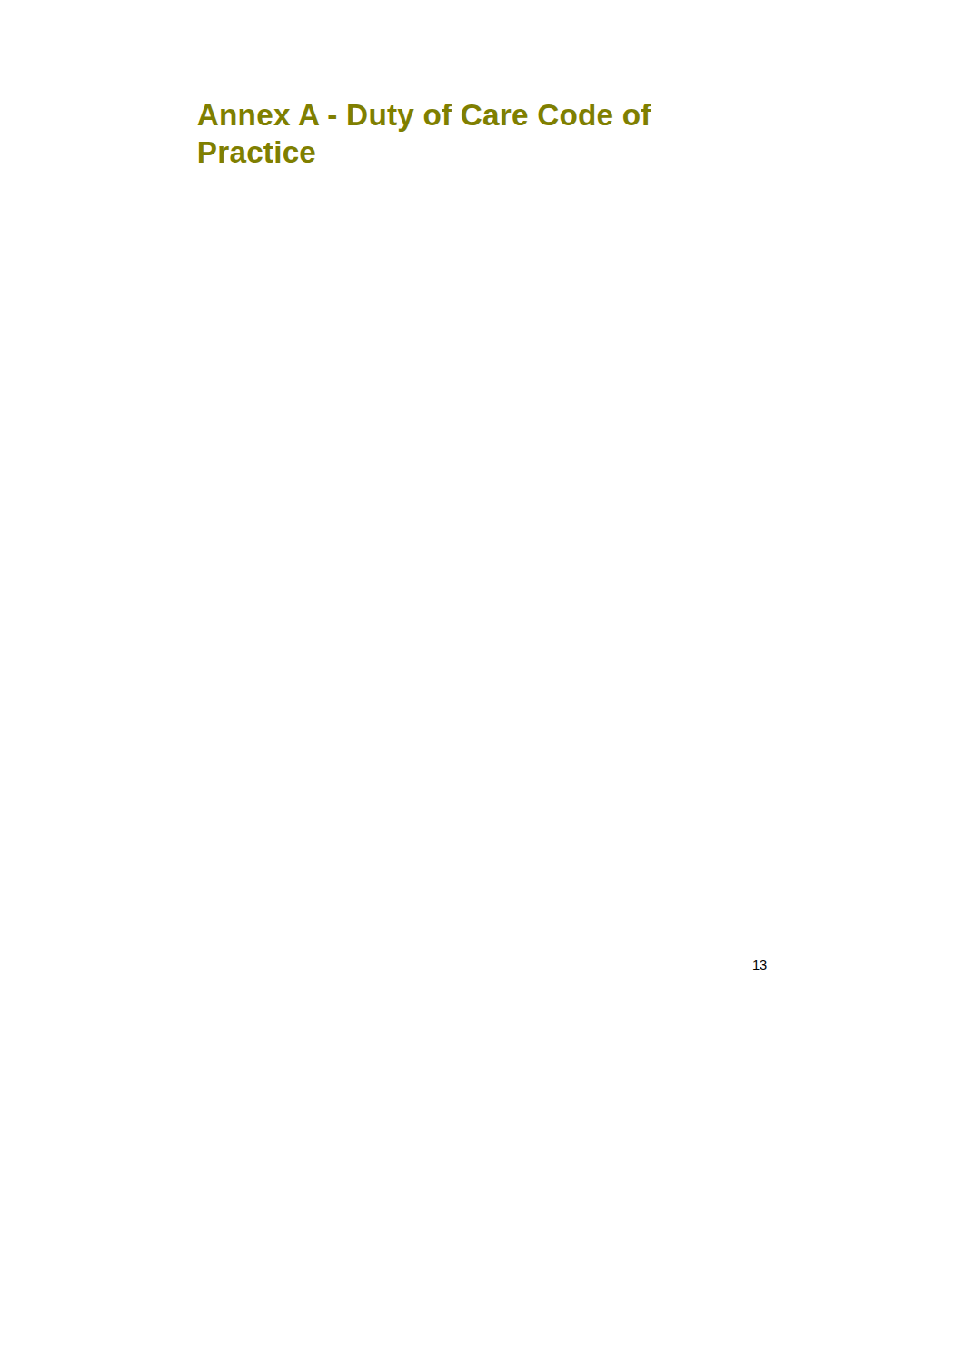Annex A - Duty of Care Code of Practice
13